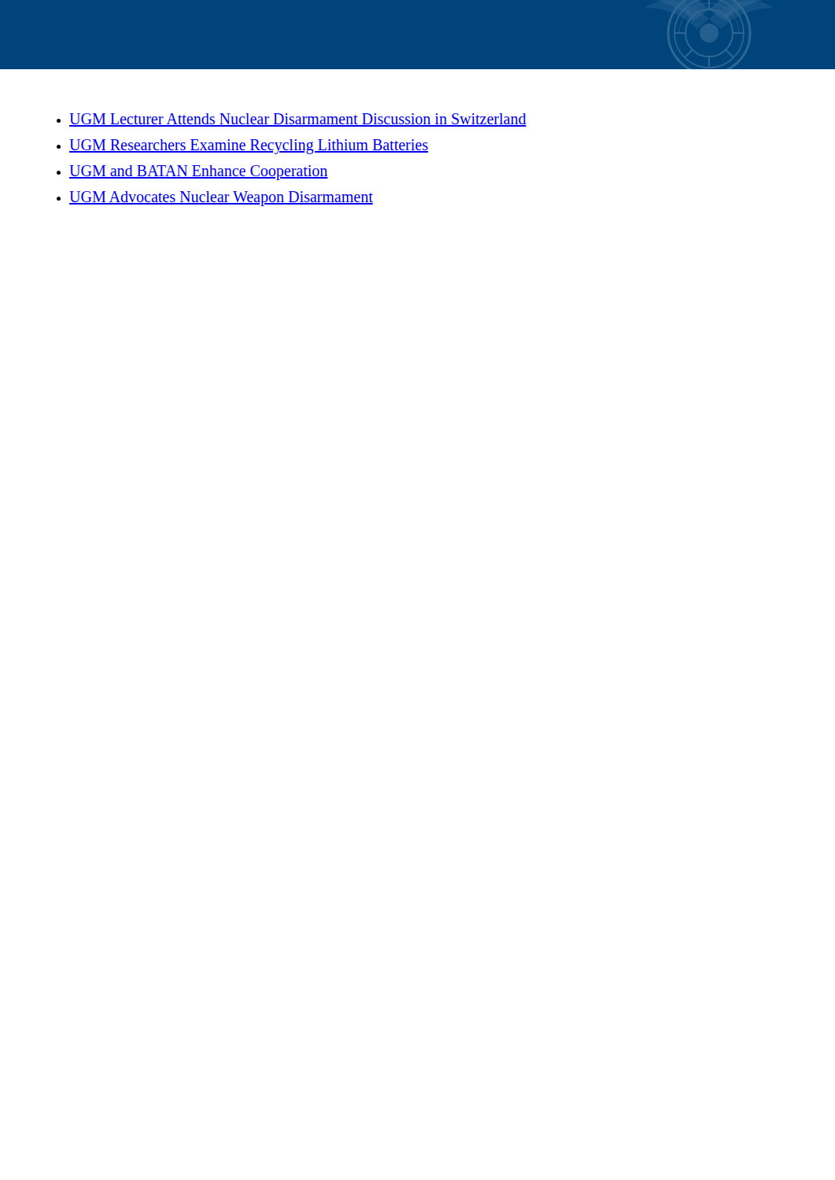UGM Lecturer Attends Nuclear Disarmament Discussion in Switzerland
UGM Researchers Examine Recycling Lithium Batteries
UGM and BATAN Enhance Cooperation
UGM Advocates Nuclear Weapon Disarmament